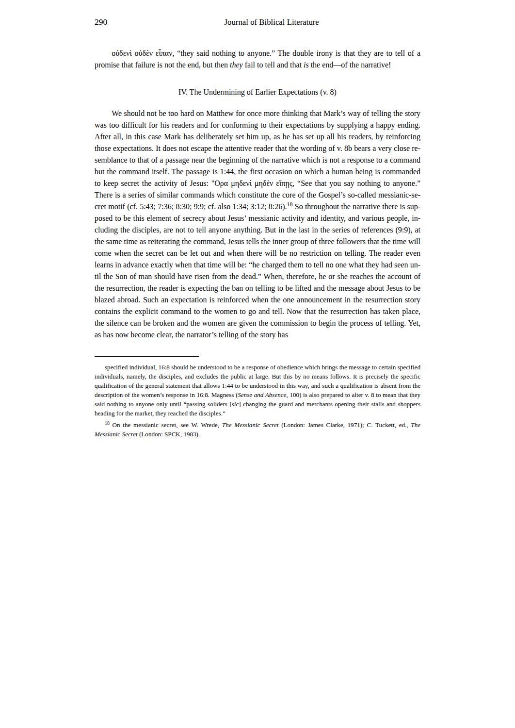290 Journal of Biblical Literature
οὐδενὶ οὐδὲν εἶπαν, “they said nothing to anyone.” The double irony is that they are to tell of a promise that failure is not the end, but then they fail to tell and that is the end—of the narrative!
IV. The Undermining of Earlier Expectations (v. 8)
We should not be too hard on Matthew for once more thinking that Mark’s way of telling the story was too difficult for his readers and for conforming to their expectations by supplying a happy ending. After all, in this case Mark has deliberately set him up, as he has set up all his readers, by reinforcing those expectations. It does not escape the attentive reader that the wording of v. 8b bears a very close resemblance to that of a passage near the beginning of the narrative which is not a response to a command but the command itself. The passage is 1:44, the first occasion on which a human being is commanded to keep secret the activity of Jesus: "Ορα μηδενὶ μηδὲν εἴπῃς, “See that you say nothing to anyone.” There is a series of similar commands which constitute the core of the Gospel’s so-called messianic-secret motif (cf. 5:43; 7:36; 8:30; 9:9; cf. also 1:34; 3:12; 8:26).18 So throughout the narrative there is supposed to be this element of secrecy about Jesus’ messianic activity and identity, and various people, including the disciples, are not to tell anyone anything. But in the last in the series of references (9:9), at the same time as reiterating the command, Jesus tells the inner group of three followers that the time will come when the secret can be let out and when there will be no restriction on telling. The reader even learns in advance exactly when that time will be: “he charged them to tell no one what they had seen until the Son of man should have risen from the dead.” When, therefore, he or she reaches the account of the resurrection, the reader is expecting the ban on telling to be lifted and the message about Jesus to be blazed abroad. Such an expectation is reinforced when the one announcement in the resurrection story contains the explicit command to the women to go and tell. Now that the resurrection has taken place, the silence can be broken and the women are given the commission to begin the process of telling. Yet, as has now become clear, the narrator’s telling of the story has
specified individual, 16:8 should be understood to be a response of obedience which brings the message to certain specified individuals, namely, the disciples, and excludes the public at large. But this by no means follows. It is precisely the specific qualification of the general statement that allows 1:44 to be understood in this way, and such a qualification is absent from the description of the women’s response in 16:8. Magness (Sense and Absence, 100) is also prepared to alter v. 8 to mean that they said nothing to anyone only until “passing soliders [sic] changing the guard and merchants opening their stalls and shoppers heading for the market, they reached the disciples.”
18 On the messianic secret, see W. Wrede, The Messianic Secret (London: James Clarke, 1971); C. Tuckett, ed., The Messianic Secret (London: SPCK, 1983).